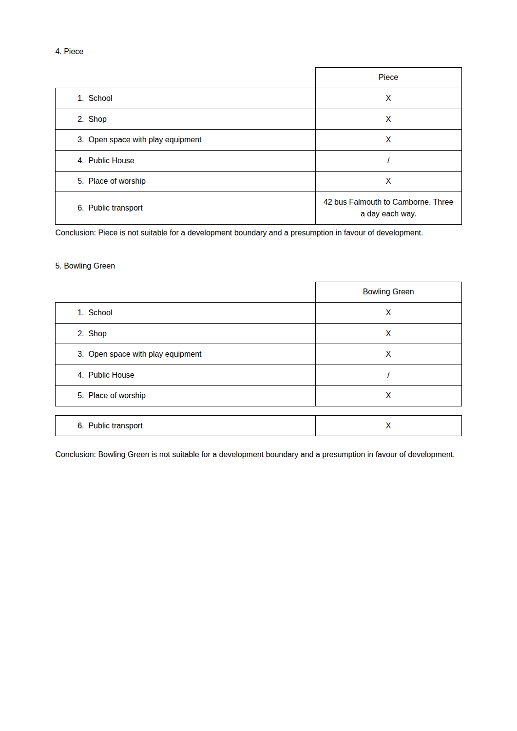4. Piece
| | Piece |
| 1. School | X |
| 2. Shop | X |
| 3. Open space with play equipment | X |
| 4. Public House | / |
| 5. Place of worship | X |
| 6. Public transport | 42 bus Falmouth to Camborne. Three a day each way. |
Conclusion: Piece is not suitable for a development boundary and a presumption in favour of development.
5. Bowling Green
| | Bowling Green |
| 1. School | X |
| 2. Shop | X |
| 3. Open space with play equipment | X |
| 4. Public House | / |
| 5. Place of worship | X |
| 6. Public transport | X |
Conclusion: Bowling Green is not suitable for a development boundary and a presumption in favour of development.